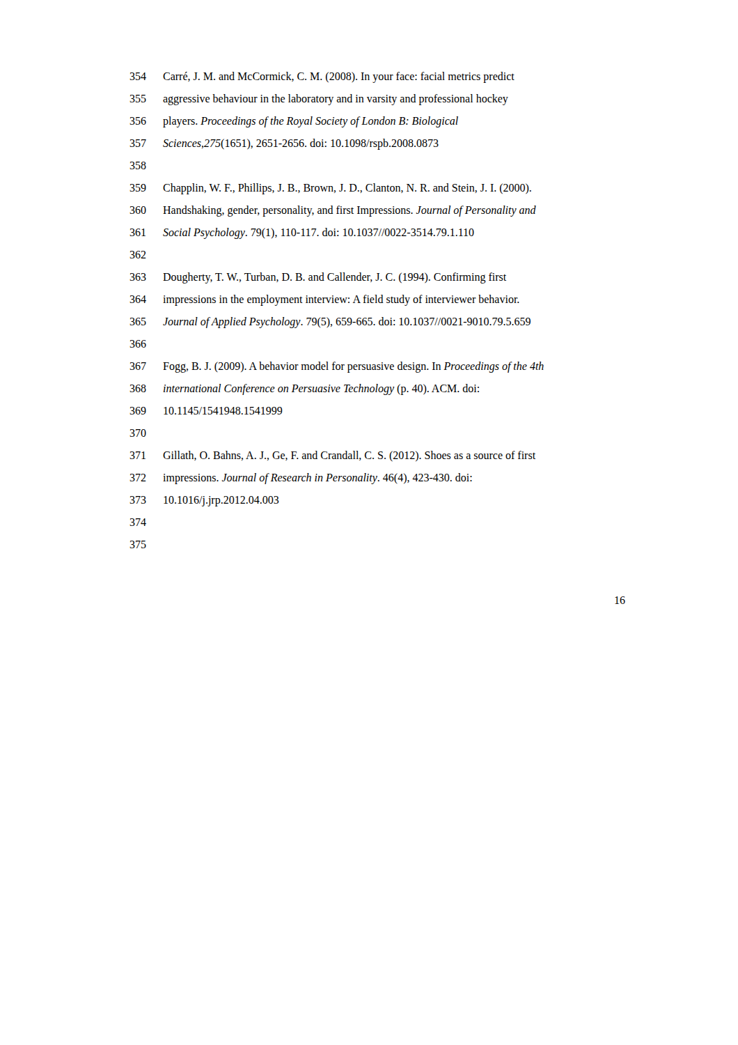Carré, J. M. and McCormick, C. M. (2008). In your face: facial metrics predict
aggressive behaviour in the laboratory and in varsity and professional hockey
players. Proceedings of the Royal Society of London B: Biological
Sciences,275(1651), 2651-2656. doi: 10.1098/rspb.2008.0873
Chapplin, W. F., Phillips, J. B., Brown, J. D., Clanton, N. R. and Stein, J. I. (2000).
Handshaking, gender, personality, and first Impressions. Journal of Personality and
Social Psychology. 79(1), 110-117. doi: 10.1037//0022-3514.79.1.110
Dougherty, T. W., Turban, D. B. and Callender, J. C. (1994). Confirming first
impressions in the employment interview: A field study of interviewer behavior.
Journal of Applied Psychology. 79(5), 659-665. doi: 10.1037//0021-9010.79.5.659
Fogg, B. J. (2009). A behavior model for persuasive design. In Proceedings of the 4th
international Conference on Persuasive Technology (p. 40). ACM. doi:
10.1145/1541948.1541999
Gillath, O. Bahns, A. J., Ge, F. and Crandall, C. S. (2012). Shoes as a source of first
impressions. Journal of Research in Personality. 46(4), 423-430. doi:
10.1016/j.jrp.2012.04.003
16